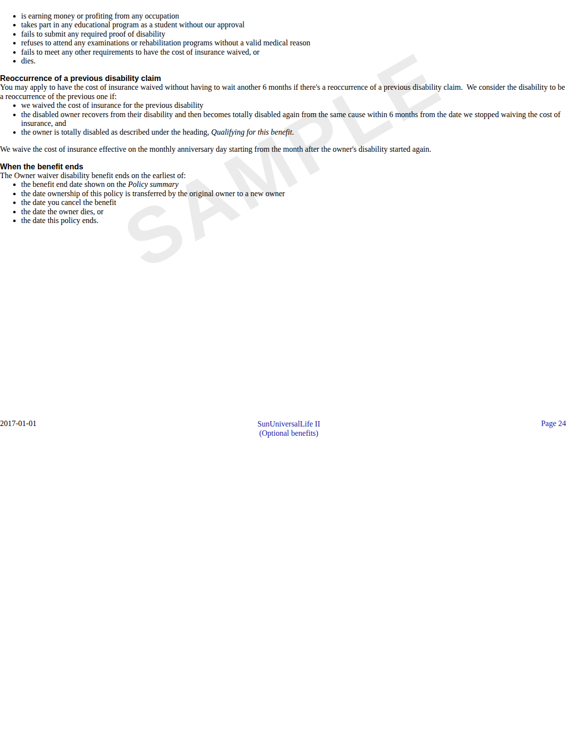SAMPLE
is earning money or profiting from any occupation
takes part in any educational program as a student without our approval
fails to submit any required proof of disability
refuses to attend any examinations or rehabilitation programs without a valid medical reason
fails to meet any other requirements to have the cost of insurance waived, or
dies.
Reoccurrence of a previous disability claim
You may apply to have the cost of insurance waived without having to wait another 6 months if there's a reoccurrence of a previous disability claim. We consider the disability to be a reoccurrence of the previous one if:
we waived the cost of insurance for the previous disability
the disabled owner recovers from their disability and then becomes totally disabled again from the same cause within 6 months from the date we stopped waiving the cost of insurance, and
the owner is totally disabled as described under the heading, Qualifying for this benefit.
We waive the cost of insurance effective on the monthly anniversary day starting from the month after the owner's disability started again.
When the benefit ends
The Owner waiver disability benefit ends on the earliest of:
the benefit end date shown on the Policy summary
the date ownership of this policy is transferred by the original owner to a new owner
the date you cancel the benefit
the date the owner dies, or
the date this policy ends.
2017-01-01
SunUniversalLife II
(Optional benefits)
Page 24